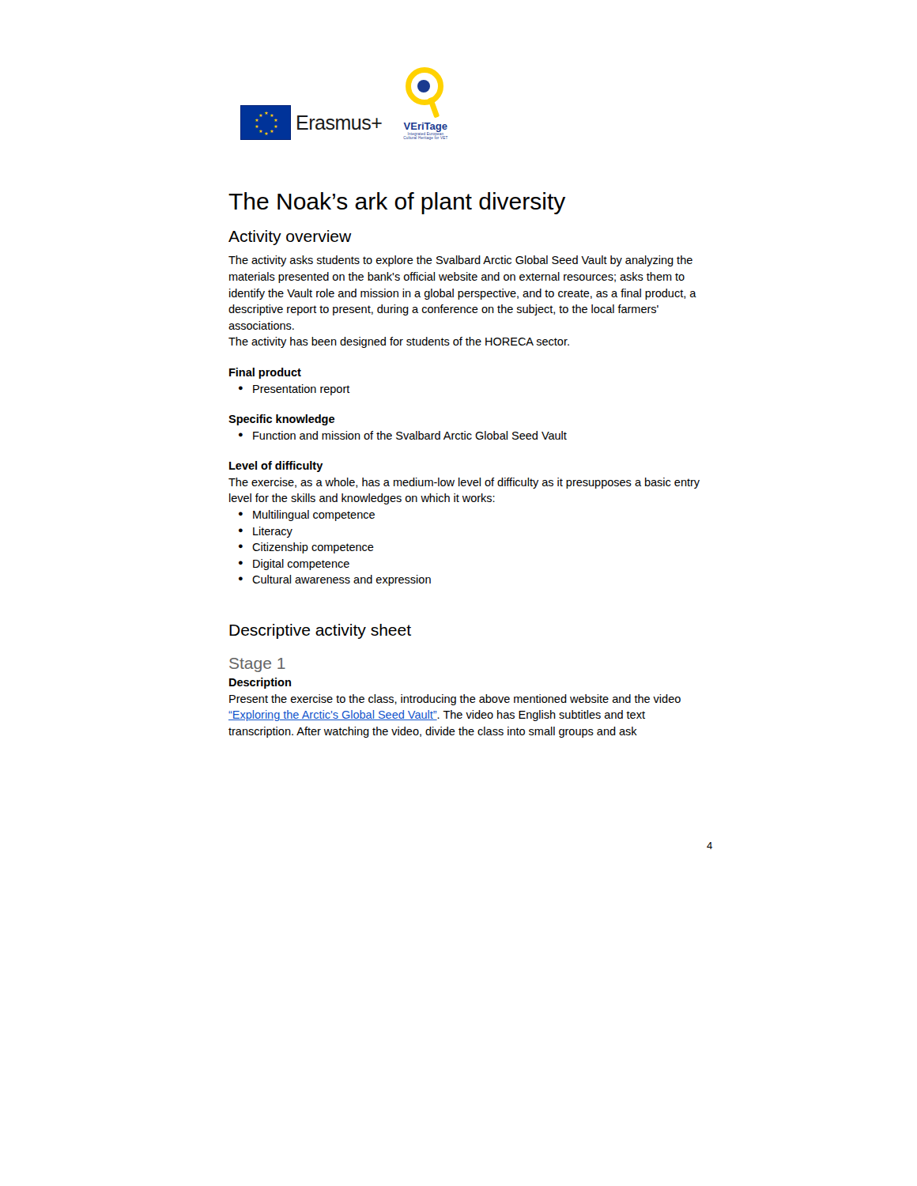★ ★ ★ ★ ★ ★ ★ ★ ★ ★
Erasmus+
VEriTage
Integrated European
Cultural Heritage for VET
The Noak’s ark of plant diversity
Activity overview
The activity asks students to explore the Svalbard Arctic Global Seed Vault by analyzing the materials presented on the bank's official website and on external resources; asks them to identify the Vault role and mission in a global perspective, and to create, as a final product, a descriptive report to present, during a conference on the subject, to the local farmers' associations.
The activity has been designed for students of the HORECA sector.
Final product
Presentation report
Specific knowledge
Function and mission of the Svalbard Arctic Global Seed Vault
Level of difficulty
The exercise, as a whole, has a medium-low level of difficulty as it presupposes a basic entry level for the skills and knowledges on which it works:
Multilingual competence
Literacy
Citizenship competence
Digital competence
Cultural awareness and expression
Descriptive activity sheet
Stage 1
Description
Present the exercise to the class, introducing the above mentioned website and the video “Exploring the Arctic's Global Seed Vault”. The video has English subtitles and text transcription. After watching the video, divide the class into small groups and ask
4